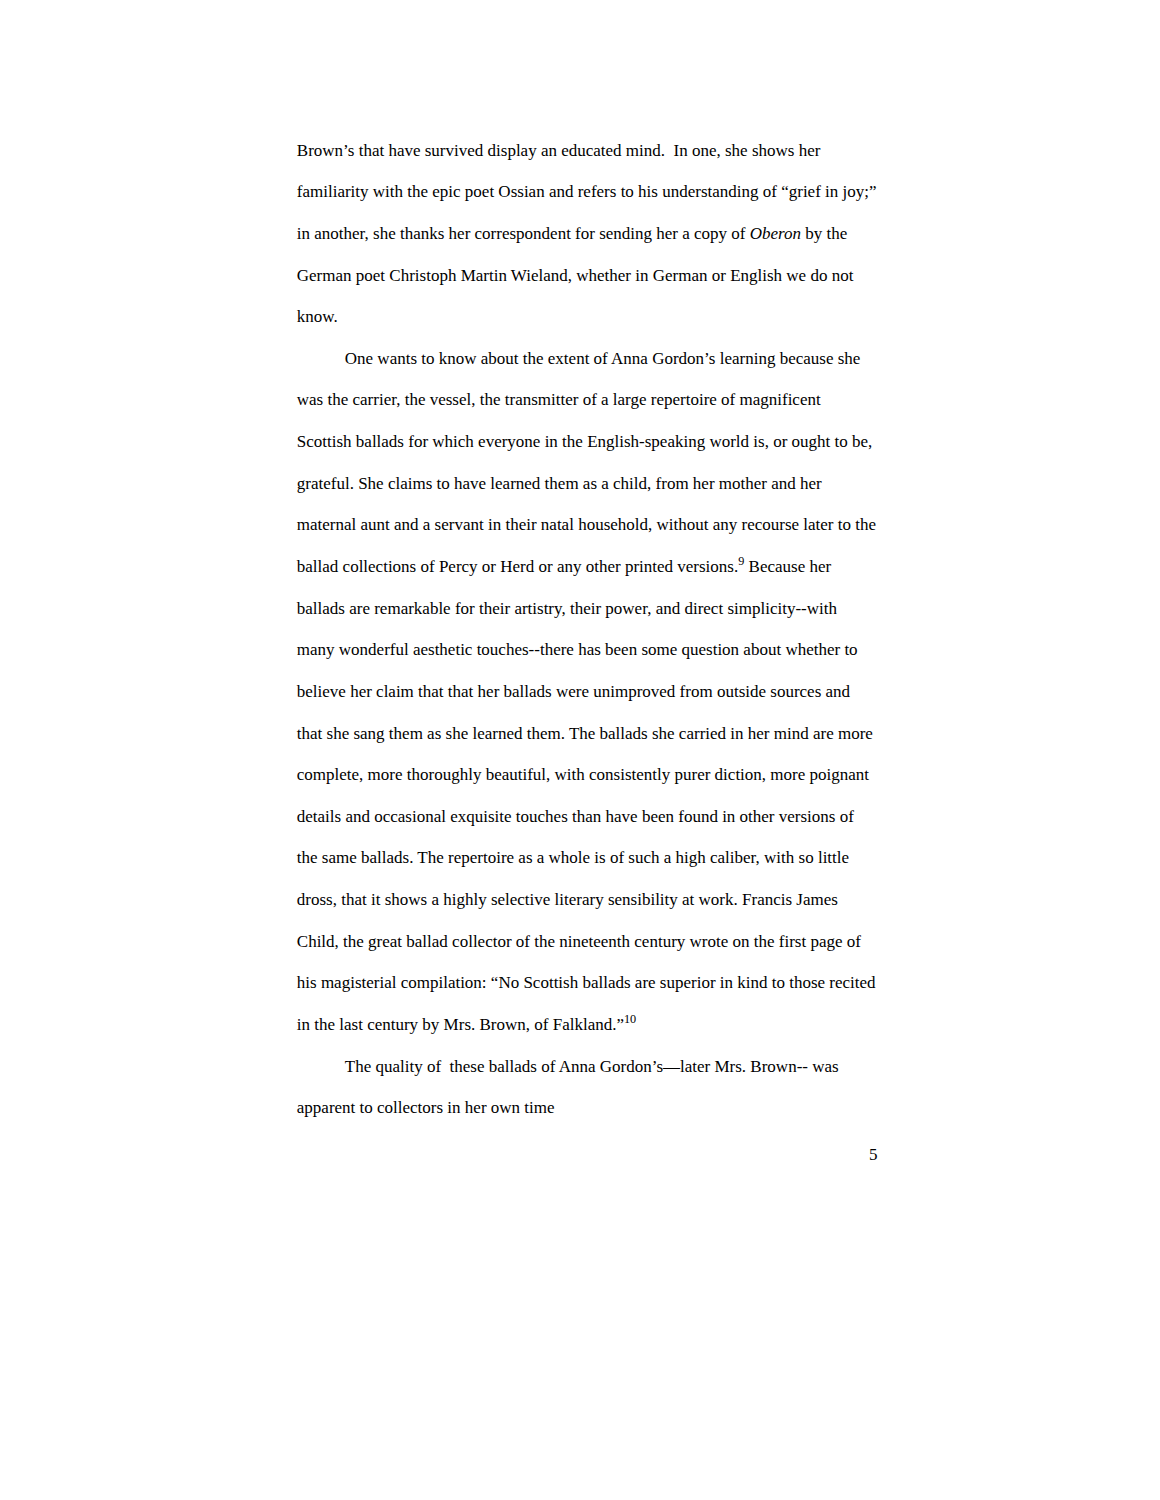Brown’s that have survived display an educated mind. In one, she shows her familiarity with the epic poet Ossian and refers to his understanding of “grief in joy;” in another, she thanks her correspondent for sending her a copy of Oberon by the German poet Christoph Martin Wieland, whether in German or English we do not know.
One wants to know about the extent of Anna Gordon’s learning because she was the carrier, the vessel, the transmitter of a large repertoire of magnificent Scottish ballads for which everyone in the English-speaking world is, or ought to be, grateful. She claims to have learned them as a child, from her mother and her maternal aunt and a servant in their natal household, without any recourse later to the ballad collections of Percy or Herd or any other printed versions.9 Because her ballads are remarkable for their artistry, their power, and direct simplicity--with many wonderful aesthetic touches--there has been some question about whether to believe her claim that that her ballads were unimproved from outside sources and that she sang them as she learned them. The ballads she carried in her mind are more complete, more thoroughly beautiful, with consistently purer diction, more poignant details and occasional exquisite touches than have been found in other versions of the same ballads. The repertoire as a whole is of such a high caliber, with so little dross, that it shows a highly selective literary sensibility at work. Francis James Child, the great ballad collector of the nineteenth century wrote on the first page of his magisterial compilation: “No Scottish ballads are superior in kind to those recited in the last century by Mrs. Brown, of Falkland.”10
The quality of these ballads of Anna Gordon’s—later Mrs. Brown-- was apparent to collectors in her own time
5